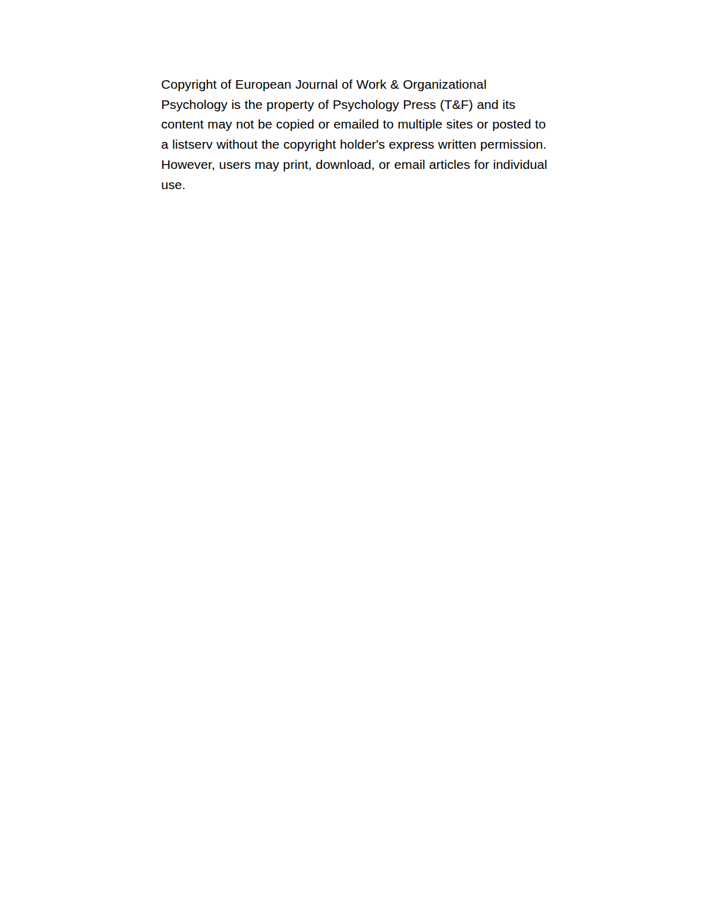Copyright of European Journal of Work & Organizational Psychology is the property of Psychology Press (T&F) and its content may not be copied or emailed to multiple sites or posted to a listserv without the copyright holder's express written permission. However, users may print, download, or email articles for individual use.